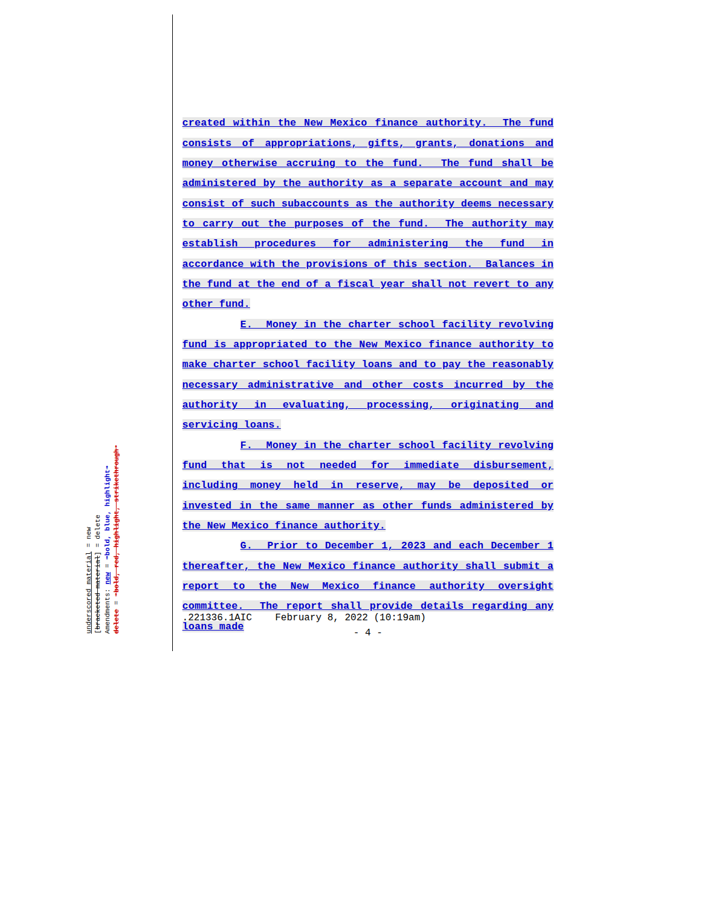underscored material = new
[bracketed material] = delete
Amendments: new = ➠bold, blue, highlight➠
delete = ➠bold, red, highlight, strikethrough➠
created within the New Mexico finance authority. The fund consists of appropriations, gifts, grants, donations and money otherwise accruing to the fund. The fund shall be administered by the authority as a separate account and may consist of such subaccounts as the authority deems necessary to carry out the purposes of the fund. The authority may establish procedures for administering the fund in accordance with the provisions of this section. Balances in the fund at the end of a fiscal year shall not revert to any other fund.
E. Money in the charter school facility revolving fund is appropriated to the New Mexico finance authority to make charter school facility loans and to pay the reasonably necessary administrative and other costs incurred by the authority in evaluating, processing, originating and servicing loans.
F. Money in the charter school facility revolving fund that is not needed for immediate disbursement, including money held in reserve, may be deposited or invested in the same manner as other funds administered by the New Mexico finance authority.
G. Prior to December 1, 2023 and each December 1 thereafter, the New Mexico finance authority shall submit a report to the New Mexico finance authority oversight committee. The report shall provide details regarding any loans made
.221336.1AIC February 8, 2022 (10:19am)
- 4 -